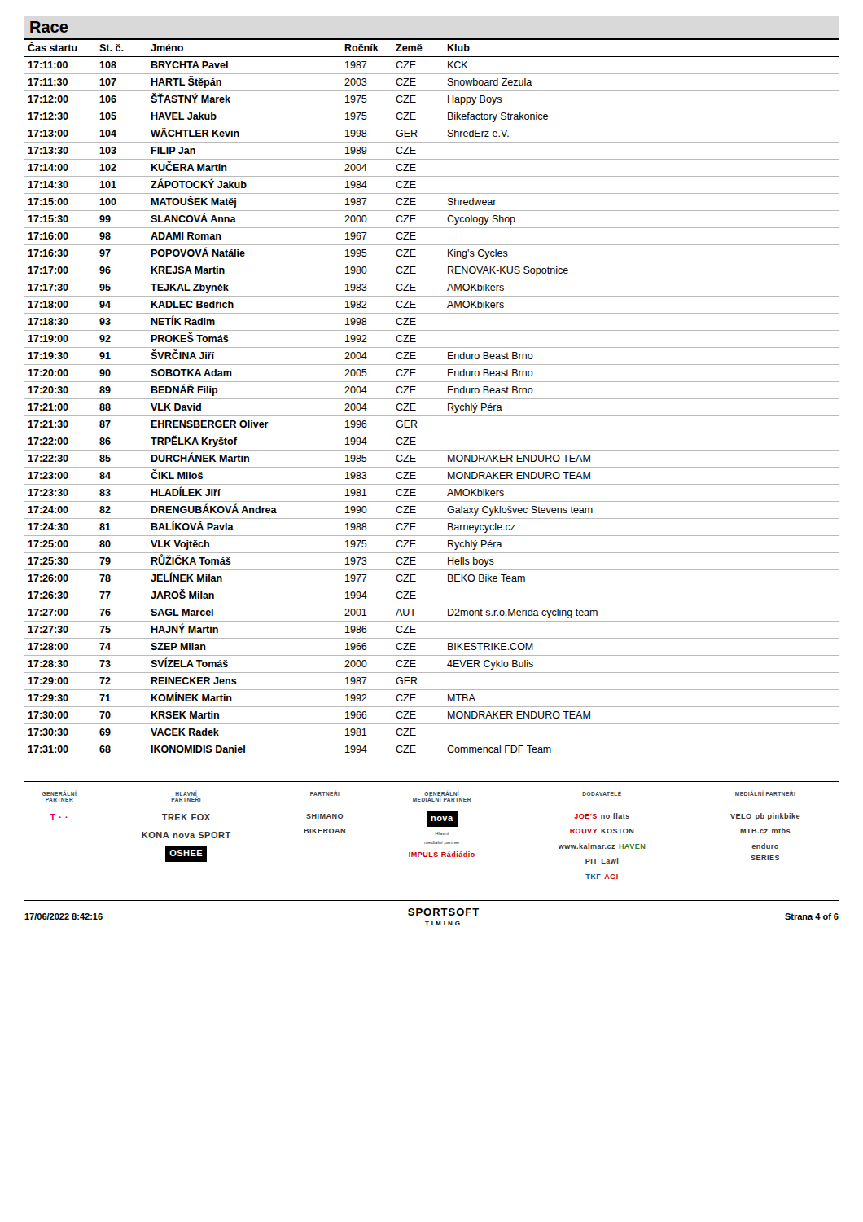Race
| Čas startu | St. č. | Jméno | Ročník | Země | Klub |
| --- | --- | --- | --- | --- | --- |
| 17:11:00 | 108 | BRYCHTA Pavel | 1987 | CZE | KCK |
| 17:11:30 | 107 | HARTL Štěpán | 2003 | CZE | Snowboard Zezula |
| 17:12:00 | 106 | ŠŤASTNÝ Marek | 1975 | CZE | Happy Boys |
| 17:12:30 | 105 | HAVEL Jakub | 1975 | CZE | Bikefactory Strakonice |
| 17:13:00 | 104 | WÄCHTLER Kevin | 1998 | GER | ShredErz e.V. |
| 17:13:30 | 103 | FILIP Jan | 1989 | CZE | |
| 17:14:00 | 102 | KUČERA Martin | 2004 | CZE | |
| 17:14:30 | 101 | ZÁPOTOCKÝ Jakub | 1984 | CZE | |
| 17:15:00 | 100 | MATOUŠEK Matěj | 1987 | CZE | Shredwear |
| 17:15:30 | 99 | SLANCOVÁ Anna | 2000 | CZE | Cycology Shop |
| 17:16:00 | 98 | ADAMI Roman | 1967 | CZE | |
| 17:16:30 | 97 | POPOVOVÁ Natálie | 1995 | CZE | King's Cycles |
| 17:17:00 | 96 | KREJSA Martin | 1980 | CZE | RENOVAK-KUS Sopotnice |
| 17:17:30 | 95 | TEJKAL Zbyněk | 1983 | CZE | AMOKbikers |
| 17:18:00 | 94 | KADLEC Bedřich | 1982 | CZE | AMOKbikers |
| 17:18:30 | 93 | NETÍK Radim | 1998 | CZE | |
| 17:19:00 | 92 | PROKEŠ Tomáš | 1992 | CZE | |
| 17:19:30 | 91 | ŠVRČINA Jiří | 2004 | CZE | Enduro Beast Brno |
| 17:20:00 | 90 | SOBOTKA Adam | 2005 | CZE | Enduro Beast Brno |
| 17:20:30 | 89 | BEDNÁŘ Filip | 2004 | CZE | Enduro Beast Brno |
| 17:21:00 | 88 | VLK David | 2004 | CZE | Rychlý Péra |
| 17:21:30 | 87 | EHRENSBERGER Oliver | 1996 | GER | |
| 17:22:00 | 86 | TRPĚLKA Kryštof | 1994 | CZE | |
| 17:22:30 | 85 | DURCHÁNEK Martin | 1985 | CZE | MONDRAKER ENDURO TEAM |
| 17:23:00 | 84 | ČIKL Miloš | 1983 | CZE | MONDRAKER ENDURO TEAM |
| 17:23:30 | 83 | HLADÍLEK Jiří | 1981 | CZE | AMOKbikers |
| 17:24:00 | 82 | DRENGUBÁKOVÁ Andrea | 1990 | CZE | Galaxy Cyklošvec Stevens team |
| 17:24:30 | 81 | BALÍKOVÁ Pavla | 1988 | CZE | Barneycycle.cz |
| 17:25:00 | 80 | VLK Vojtěch | 1975 | CZE | Rychlý Péra |
| 17:25:30 | 79 | RŮŽIČKA Tomáš | 1973 | CZE | Hells boys |
| 17:26:00 | 78 | JELÍNEK Milan | 1977 | CZE | BEKO Bike Team |
| 17:26:30 | 77 | JAROŠ Milan | 1994 | CZE | |
| 17:27:00 | 76 | SAGL Marcel | 2001 | AUT | D2mont s.r.o.Merida cycling team |
| 17:27:30 | 75 | HAJNÝ Martin | 1986 | CZE | |
| 17:28:00 | 74 | SZEP Milan | 1966 | CZE | BIKESTRIKE.COM |
| 17:28:30 | 73 | SVÍZELA Tomáš | 2000 | CZE | 4EVER Cyklo Bulis |
| 17:29:00 | 72 | REINECKER Jens | 1987 | GER | |
| 17:29:30 | 71 | KOMÍNEK Martin | 1992 | CZE | MTBA |
| 17:30:00 | 70 | KRSEK Martin | 1966 | CZE | MONDRAKER ENDURO TEAM |
| 17:30:30 | 69 | VACEK Radek | 1981 | CZE | |
| 17:31:00 | 68 | IKONOMIDIS Daniel | 1994 | CZE | Commencal FDF Team |
| Generální partner | Hlavní partneři | Partneři | Generální mediální partner | Dodavatelé | Mediální partneři |
| --- | --- | --- | --- | --- | --- |
| T · · | TREK FOX KONA nova SPORT OSHEE | SHIMANO BIKEROAN | nova Hlavní mediální partner IMPULS Rádiádio | JOE'S no flats ROUVY KOSTON www.kalmar.cz HAVEN PIT Lawi TKF AGI | VELO pb pinkbike MTB.cz mtbs enduro SERIES |
17/06/2022 8:42:16
SPORTSOFT
TIMING
Strana 4 of 6